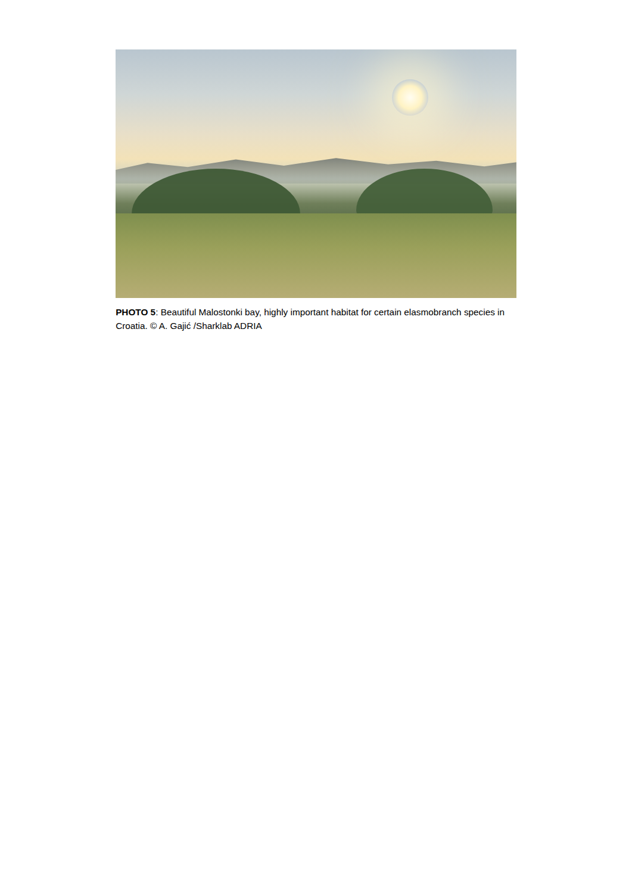PHOTO 5: Beautiful Malostonki bay, highly important habitat for certain elasmobranch species in Croatia. © A. Gajić /Sharklab ADRIA